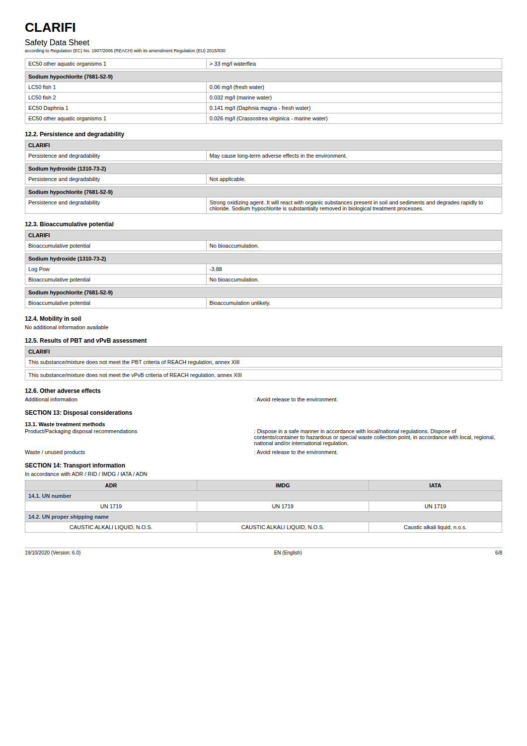CLARIFI
Safety Data Sheet
according to Regulation (EC) No. 1907/2006 (REACH) with its amendment Regulation (EU) 2015/830
| EC50 other aquatic organisms 1 | > 33 mg/l waterflea |
| Sodium hypochlorite (7681-52-9) |
| LC50 fish 1 | 0.06 mg/l (fresh water) |
| LC50 fish 2 | 0.032 mg/l (marine water) |
| EC50 Daphnia 1 | 0.141 mg/l (Daphnia magna - fresh water) |
| EC50 other aquatic organisms 1 | 0.026 mg/l (Crassostrea virginica - marine water) |
12.2. Persistence and degradability
| CLARIFI |
| Persistence and degradability | May cause long-term adverse effects in the environment. |
| Sodium hydroxide (1310-73-2) |
| Persistence and degradability | Not applicable. |
| Sodium hypochlorite (7681-52-9) |
| Persistence and degradability | Strong oxidizing agent. It will react with organic substances present in soil and sediments and degrades rapidly to chloride. Sodium hypochlorite is substantially removed in biological treatment processes. |
12.3. Bioaccumulative potential
| CLARIFI |
| Bioaccumulative potential | No bioaccumulation. |
| Sodium hydroxide (1310-73-2) |
| Log Pow | -3.88 |
| Bioaccumulative potential | No bioaccumulation. |
| Sodium hypochlorite (7681-52-9) |
| Bioaccumulative potential | Bioaccumulation unlikely. |
12.4. Mobility in soil
No additional information available
12.5. Results of PBT and vPvB assessment
| CLARIFI |
| This substance/mixture does not meet the PBT criteria of REACH regulation, annex XIII |
| This substance/mixture does not meet the vPvB criteria of REACH regulation, annex XIII |
12.6. Other adverse effects
Additional information
: Avoid release to the environment.
SECTION 13: Disposal considerations
13.1. Waste treatment methods
Product/Packaging disposal recommendations
: Dispose in a safe manner in accordance with local/national regulations. Dispose of contents/container to hazardous or special waste collection point, in accordance with local, regional, national and/or international regulation.
Waste / unused products
: Avoid release to the environment.
SECTION 14: Transport information
In accordance with ADR / RID / IMDG / IATA / ADN
| ADR | IMDG | IATA |
| 14.1. UN number |
| UN 1719 | UN 1719 | UN 1719 |
| 14.2. UN proper shipping name |
| CAUSTIC ALKALI LIQUID, N.O.S. | CAUSTIC ALKALI LIQUID, N.O.S. | Caustic alkali liquid, n.o.s. |
19/10/2020 (Version: 6.0)
EN (English)
6/8